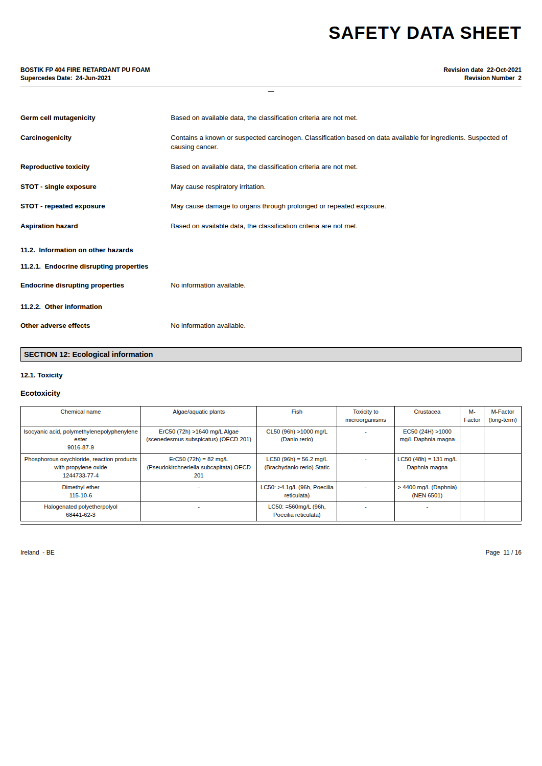SAFETY DATA SHEET
BOSTIK FP 404 FIRE RETARDANT PU FOAM
Supercedes Date: 24-Jun-2021
Revision date 22-Oct-2021
Revision Number 2
—
| Germ cell mutagenicity | Based on available data, the classification criteria are not met. |
| Carcinogenicity | Contains a known or suspected carcinogen. Classification based on data available for ingredients. Suspected of causing cancer. |
| Reproductive toxicity | Based on available data, the classification criteria are not met. |
| STOT - single exposure | May cause respiratory irritation. |
| STOT - repeated exposure | May cause damage to organs through prolonged or repeated exposure. |
| Aspiration hazard | Based on available data, the classification criteria are not met. |
11.2. Information on other hazards
11.2.1. Endocrine disrupting properties
| Endocrine disrupting properties | No information available. |
11.2.2. Other information
| Other adverse effects | No information available. |
SECTION 12: Ecological information
12.1. Toxicity
Ecotoxicity
| Chemical name | Algae/aquatic plants | Fish | Toxicity to microorganisms | Crustacea | M-Factor | M-Factor (long-term) |
| --- | --- | --- | --- | --- | --- | --- |
| Isocyanic acid, polymethylenepolyphenylene ester 9016-87-9 | ErC50 (72h) >1640 mg/L Algae (scenedesmus subspicatus) (OECD 201) | CL50 (96h) >1000 mg/L (Danio rerio) | - | EC50 (24H) >1000 mg/L Daphnia magna | | |
| Phosphorous oxychloride, reaction products with propylene oxide 1244733-77-4 | ErC50 (72h) = 82 mg/L (Pseudokirchneriella subcapitata) OECD 201 | LC50 (96h) = 56.2 mg/L (Brachydanio rerio) Static | - | LC50 (48h) = 131 mg/L Daphnia magna | | |
| Dimethyl ether 115-10-6 | - | LC50: >4.1g/L (96h, Poecilia reticulata) | - | > 4400 mg/L (Daphnia) (NEN 6501) | | |
| Halogenated polyetherpolyol 68441-62-3 | - | LC50: =560mg/L (96h, Poecilia reticulata) | - | - | | |
Ireland - BE
Page 11 / 16